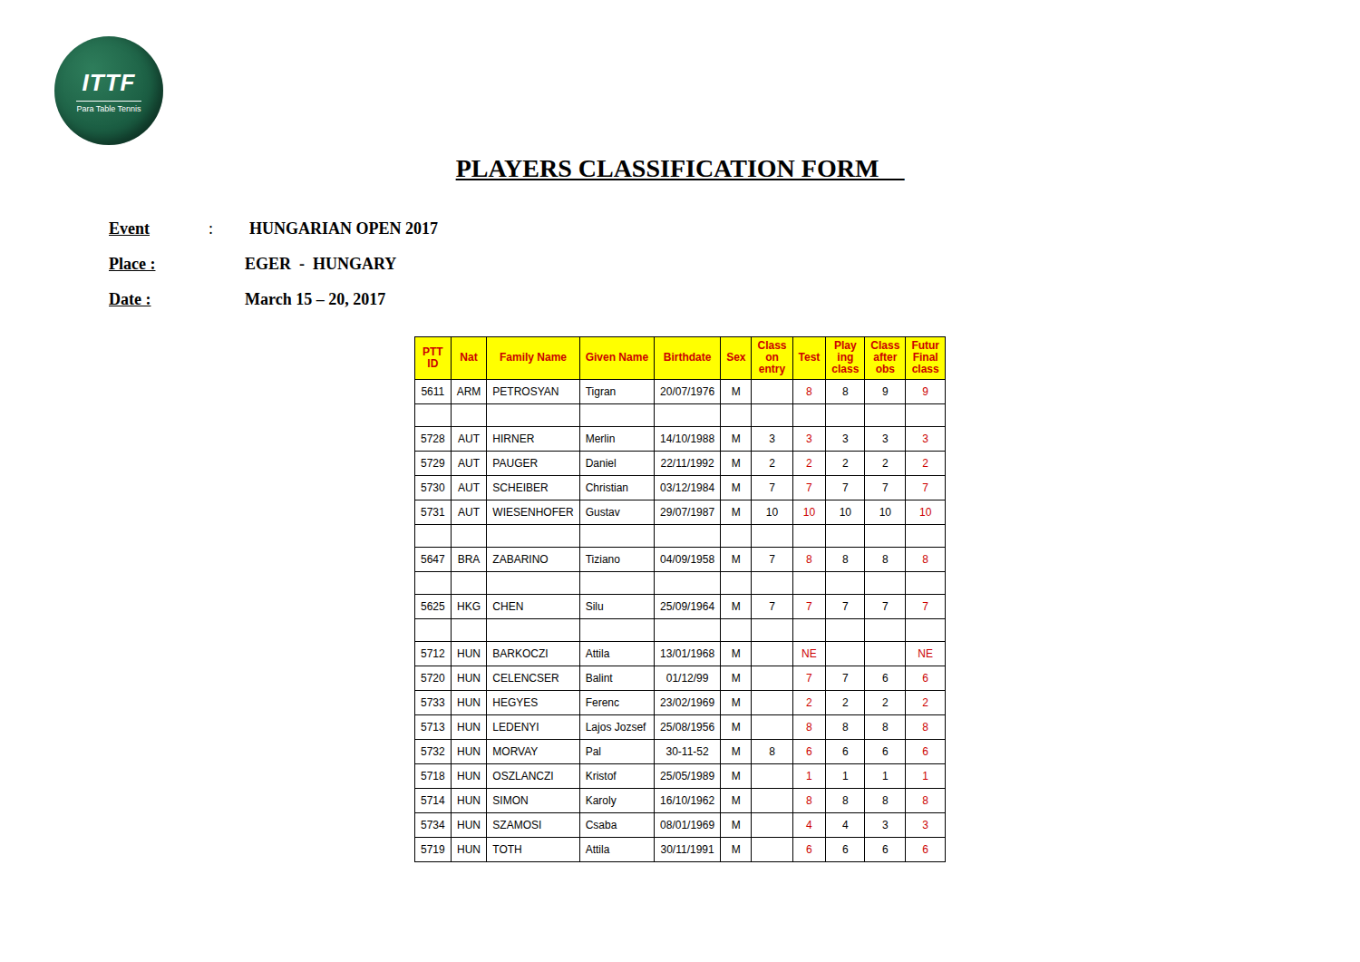ITTF
Para Table Tennis
PLAYERS CLASSIFICATION FORM__
Event:HUNGARIAN OPEN 2017
Place : EGER - HUNGARY
Date : March 15 – 20, 2017
| PTT ID | Nat | Family Name | Given Name | Birthdate | Sex | Class on entry | Test | Play ing class | Class after obs | Futur Final class |
| --- | --- | --- | --- | --- | --- | --- | --- | --- | --- | --- |
| 5611 | ARM | PETROSYAN | Tigran | 20/07/1976 | M | | 8 | 8 | 9 | 9 |
| 5728 | AUT | HIRNER | Merlin | 14/10/1988 | M | 3 | 3 | 3 | 3 | 3 |
| 5729 | AUT | PAUGER | Daniel | 22/11/1992 | M | 2 | 2 | 2 | 2 | 2 |
| 5730 | AUT | SCHEIBER | Christian | 03/12/1984 | M | 7 | 7 | 7 | 7 | 7 |
| 5731 | AUT | WIESENHOFER | Gustav | 29/07/1987 | M | 10 | 10 | 10 | 10 | 10 |
| 5647 | BRA | ZABARINO | Tiziano | 04/09/1958 | M | 7 | 8 | 8 | 8 | 8 |
| 5625 | HKG | CHEN | Silu | 25/09/1964 | M | 7 | 7 | 7 | 7 | 7 |
| 5712 | HUN | BARKOCZI | Attila | 13/01/1968 | M | | NE | | | NE |
| 5720 | HUN | CELENCSER | Balint | 01/12/99 | M | | 7 | 7 | 6 | 6 |
| 5733 | HUN | HEGYES | Ferenc | 23/02/1969 | M | | 2 | 2 | 2 | 2 |
| 5713 | HUN | LEDENYI | Lajos Jozsef | 25/08/1956 | M | | 8 | 8 | 8 | 8 |
| 5732 | HUN | MORVAY | Pal | 30-11-52 | M | 8 | 6 | 6 | 6 | 6 |
| 5718 | HUN | OSZLANCZI | Kristof | 25/05/1989 | M | | 1 | 1 | 1 | 1 |
| 5714 | HUN | SIMON | Karoly | 16/10/1962 | M | | 8 | 8 | 8 | 8 |
| 5734 | HUN | SZAMOSI | Csaba | 08/01/1969 | M | | 4 | 4 | 3 | 3 |
| 5719 | HUN | TOTH | Attila | 30/11/1991 | M | | 6 | 6 | 6 | 6 |